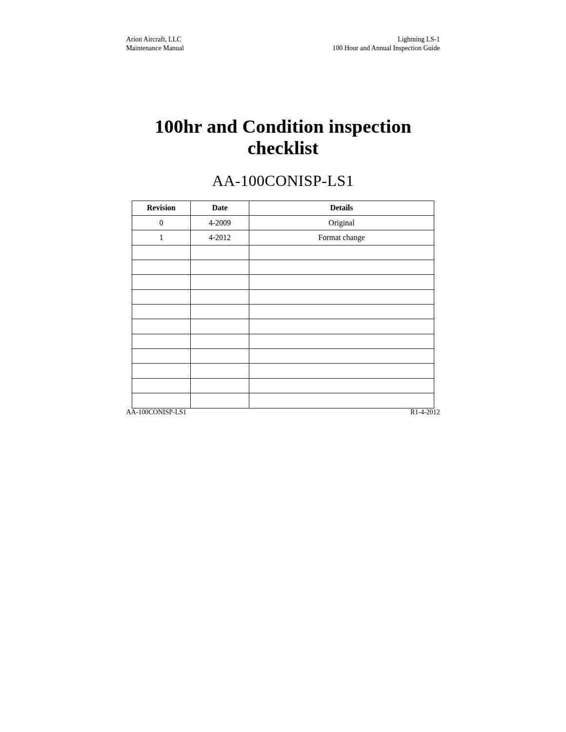| Arion Aircraft, LLC | Lightning LS-1 |
| Maintenance Manual | 100 Hour and Annual Inspection Guide |
100hr and Condition inspection
checklist
AA-100CONISP-LS1
| Revision | Date | Details |
| --- | --- | --- |
| 0 | 4-2009 | Original |
| 1 | 4-2012 | Format change |
| AA-100CONISP-LS1 | R1-4-2012 |